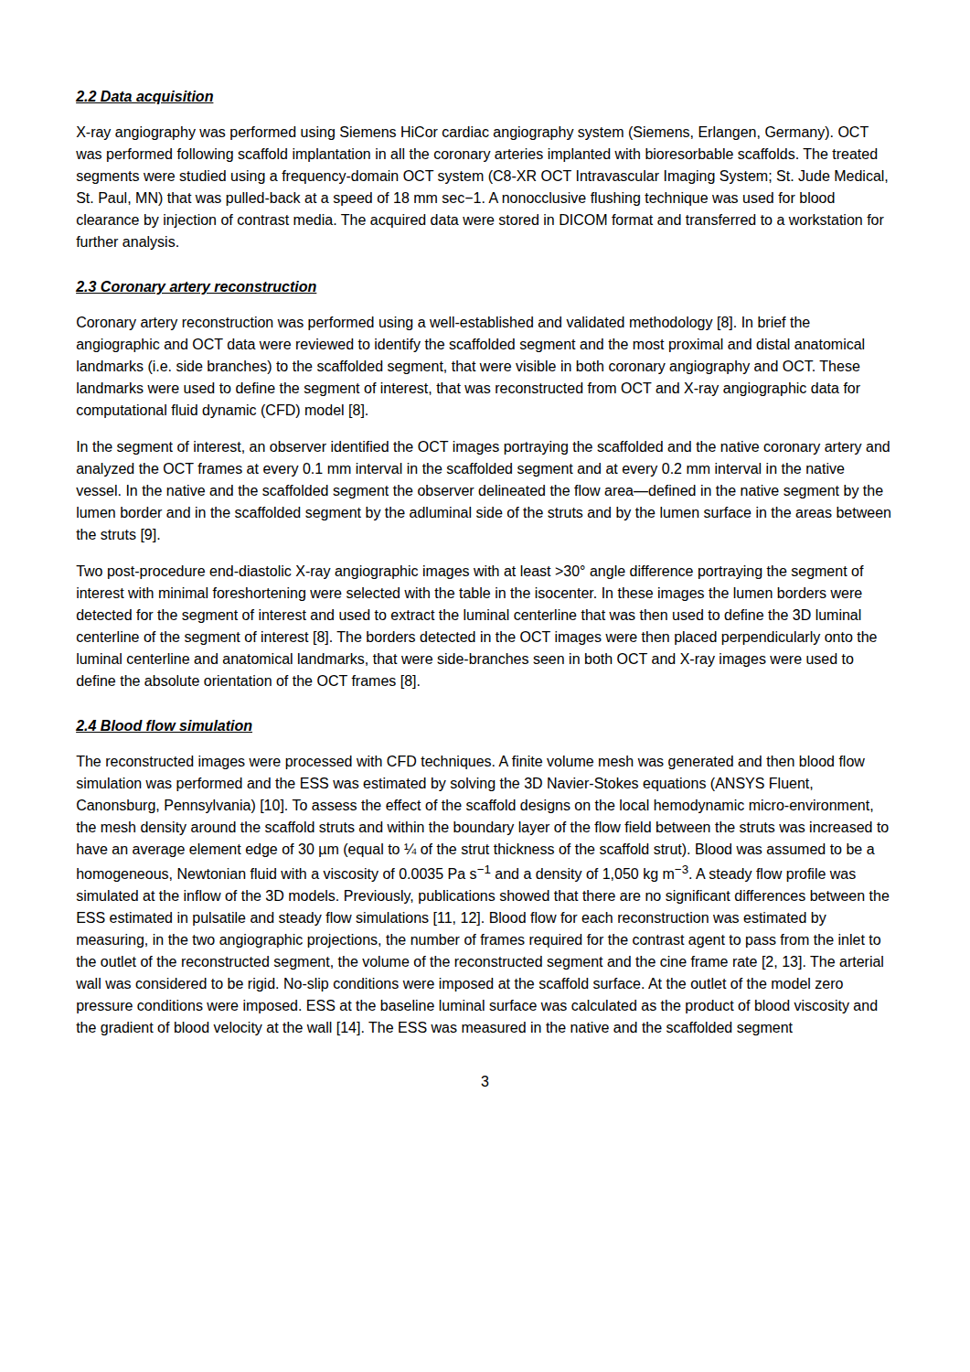2.2 Data acquisition
X-ray angiography was performed using Siemens HiCor cardiac angiography system (Siemens, Erlangen, Germany). OCT was performed following scaffold implantation in all the coronary arteries implanted with bioresorbable scaffolds. The treated segments were studied using a frequency-domain OCT system (C8-XR OCT Intravascular Imaging System; St. Jude Medical, St. Paul, MN) that was pulled-back at a speed of 18 mm sec−1. A nonocclusive flushing technique was used for blood clearance by injection of contrast media. The acquired data were stored in DICOM format and transferred to a workstation for further analysis.
2.3 Coronary artery reconstruction
Coronary artery reconstruction was performed using a well-established and validated methodology [8]. In brief the angiographic and OCT data were reviewed to identify the scaffolded segment and the most proximal and distal anatomical landmarks (i.e. side branches) to the scaffolded segment, that were visible in both coronary angiography and OCT. These landmarks were used to define the segment of interest, that was reconstructed from OCT and X-ray angiographic data for computational fluid dynamic (CFD) model [8].
In the segment of interest, an observer identified the OCT images portraying the scaffolded and the native coronary artery and analyzed the OCT frames at every 0.1 mm interval in the scaffolded segment and at every 0.2 mm interval in the native vessel. In the native and the scaffolded segment the observer delineated the flow area—defined in the native segment by the lumen border and in the scaffolded segment by the adluminal side of the struts and by the lumen surface in the areas between the struts [9].
Two post-procedure end-diastolic X-ray angiographic images with at least >30° angle difference portraying the segment of interest with minimal foreshortening were selected with the table in the isocenter. In these images the lumen borders were detected for the segment of interest and used to extract the luminal centerline that was then used to define the 3D luminal centerline of the segment of interest [8]. The borders detected in the OCT images were then placed perpendicularly onto the luminal centerline and anatomical landmarks, that were side-branches seen in both OCT and X-ray images were used to define the absolute orientation of the OCT frames [8].
2.4 Blood flow simulation
The reconstructed images were processed with CFD techniques. A finite volume mesh was generated and then blood flow simulation was performed and the ESS was estimated by solving the 3D Navier-Stokes equations (ANSYS Fluent, Canonsburg, Pennsylvania) [10]. To assess the effect of the scaffold designs on the local hemodynamic micro-environment, the mesh density around the scaffold struts and within the boundary layer of the flow field between the struts was increased to have an average element edge of 30 µm (equal to ¼ of the strut thickness of the scaffold strut). Blood was assumed to be a homogeneous, Newtonian fluid with a viscosity of 0.0035 Pa s−1 and a density of 1,050 kg m−3. A steady flow profile was simulated at the inflow of the 3D models. Previously, publications showed that there are no significant differences between the ESS estimated in pulsatile and steady flow simulations [11, 12]. Blood flow for each reconstruction was estimated by measuring, in the two angiographic projections, the number of frames required for the contrast agent to pass from the inlet to the outlet of the reconstructed segment, the volume of the reconstructed segment and the cine frame rate [2, 13]. The arterial wall was considered to be rigid. No-slip conditions were imposed at the scaffold surface. At the outlet of the model zero pressure conditions were imposed. ESS at the baseline luminal surface was calculated as the product of blood viscosity and the gradient of blood velocity at the wall [14]. The ESS was measured in the native and the scaffolded segment
3